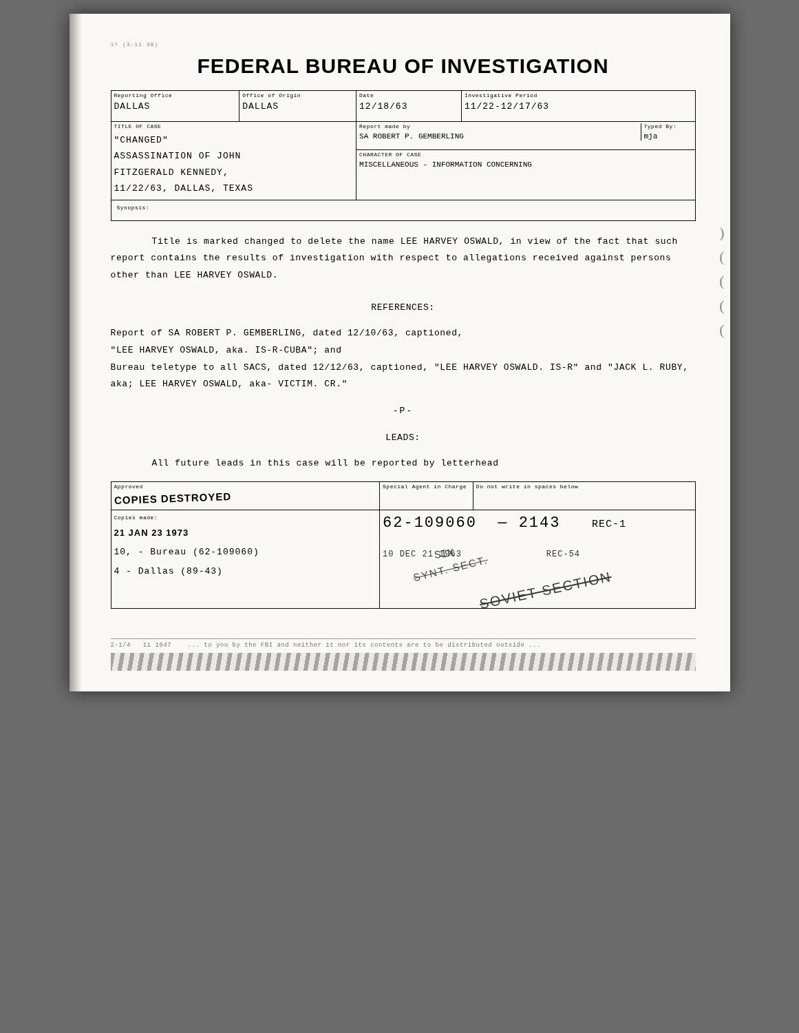1? (3-11 38)
FEDERAL BUREAU OF INVESTIGATION
| Reporting Office DALLAS | Office of Origin DALLAS | Date 12/18/63 | Investigative Period 11/22-12/17/63 |
| TITLE OF CASE "CHANGED" ASSASSINATION OF JOHN FITZGERALD KENNEDY, 11/22/63, DALLAS, TEXAS | / Report made by SA ROBERT P. GEMBERLING / Typed By: mja / |
| CHARACTER OF CASE MISCELLANEOUS - INFORMATION CONCERNING |
Synopsis:
Title is marked changed to delete the name LEE HARVEY OSWALD, in view of the fact that such report contains the results of investigation with respect to allegations received against persons other than LEE HARVEY OSWALD.
REFERENCES:
Report of SA ROBERT P. GEMBERLING, dated 12/10/63, captioned,
"LEE HARVEY OSWALD, aka. IS-R-CUBA"; and
Bureau teletype to all SACS, dated 12/12/63, captioned, "LEE HARVEY OSWALD. IS-R" and "JACK L. RUBY, aka; LEE HARVEY OSWALD, aka- VICTIM. CR."
-P-
LEADS:
All future leads in this case will be reported by letterhead
)
(
(
(
(
| Approved COPIES DESTROYED | Special Agent in Charge | Do not write in spaces below |
| Copies made: 21 JAN 23 1973 10, - Bureau (62-109060) 4 - Dallas (89-43) | 62-109060 — 2143 REC-1 10 DEC 21 1963 REC-54 |
SIX
SYNT. SECT.
SOVIET SECTION
2-1/4 11 1947 ... to you by the FBI and neither it nor its contents are to be distributed outside ...